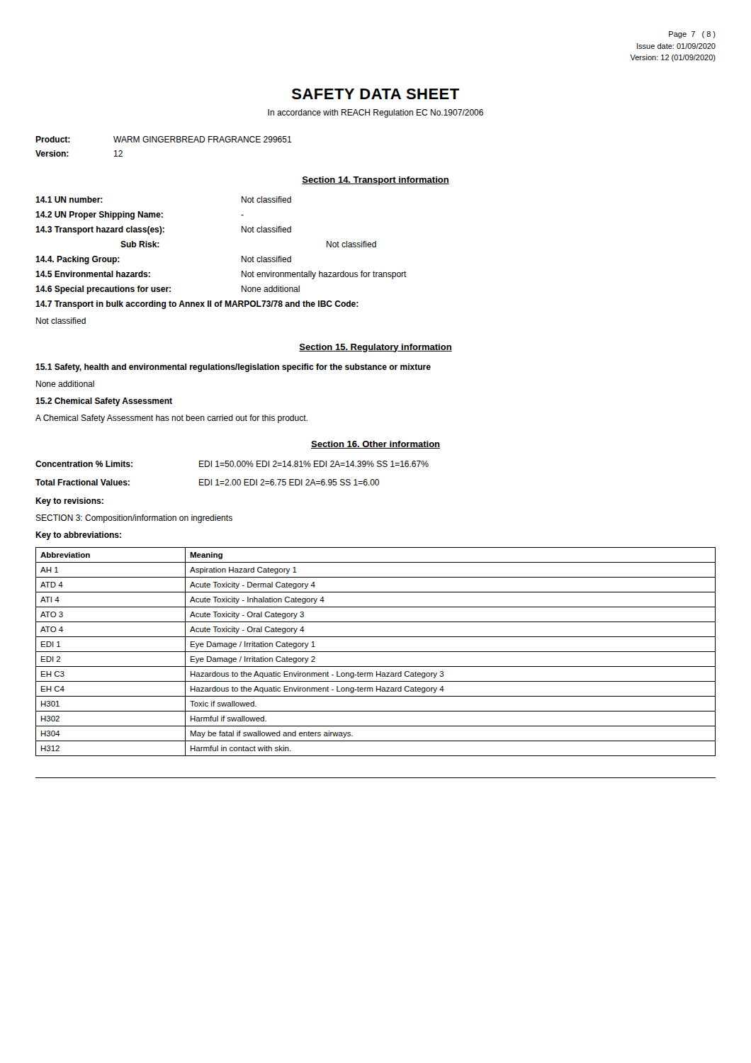Page 7 ( 8 )
Issue date: 01/09/2020
Version: 12 (01/09/2020)
SAFETY DATA SHEET
In accordance with REACH Regulation EC No.1907/2006
Product: WARM GINGERBREAD FRAGRANCE 299651
Version: 12
Section 14. Transport information
14.1 UN number: Not classified
14.2 UN Proper Shipping Name:-
14.3 Transport hazard class(es): Not classified
Sub Risk: Not classified
14.4. Packing Group: Not classified
14.5 Environmental hazards: Not environmentally hazardous for transport
14.6 Special precautions for user: None additional
14.7 Transport in bulk according to Annex II of MARPOL73/78 and the IBC Code:
Not classified
Section 15. Regulatory information
15.1 Safety, health and environmental regulations/legislation specific for the substance or mixture
None additional
15.2 Chemical Safety Assessment
A Chemical Safety Assessment has not been carried out for this product.
Section 16. Other information
Concentration % Limits: EDI 1=50.00% EDI 2=14.81% EDI 2A=14.39% SS 1=16.67%
Total Fractional Values: EDI 1=2.00 EDI 2=6.75 EDI 2A=6.95 SS 1=6.00
Key to revisions:
SECTION 3: Composition/information on ingredients
Key to abbreviations:
| Abbreviation | Meaning |
| --- | --- |
| AH 1 | Aspiration Hazard Category 1 |
| ATD 4 | Acute Toxicity - Dermal Category 4 |
| ATI 4 | Acute Toxicity - Inhalation Category 4 |
| ATO 3 | Acute Toxicity - Oral Category 3 |
| ATO 4 | Acute Toxicity - Oral Category 4 |
| EDI 1 | Eye Damage / Irritation Category 1 |
| EDI 2 | Eye Damage / Irritation Category 2 |
| EH C3 | Hazardous to the Aquatic Environment - Long-term Hazard Category 3 |
| EH C4 | Hazardous to the Aquatic Environment - Long-term Hazard Category 4 |
| H301 | Toxic if swallowed. |
| H302 | Harmful if swallowed. |
| H304 | May be fatal if swallowed and enters airways. |
| H312 | Harmful in contact with skin. |